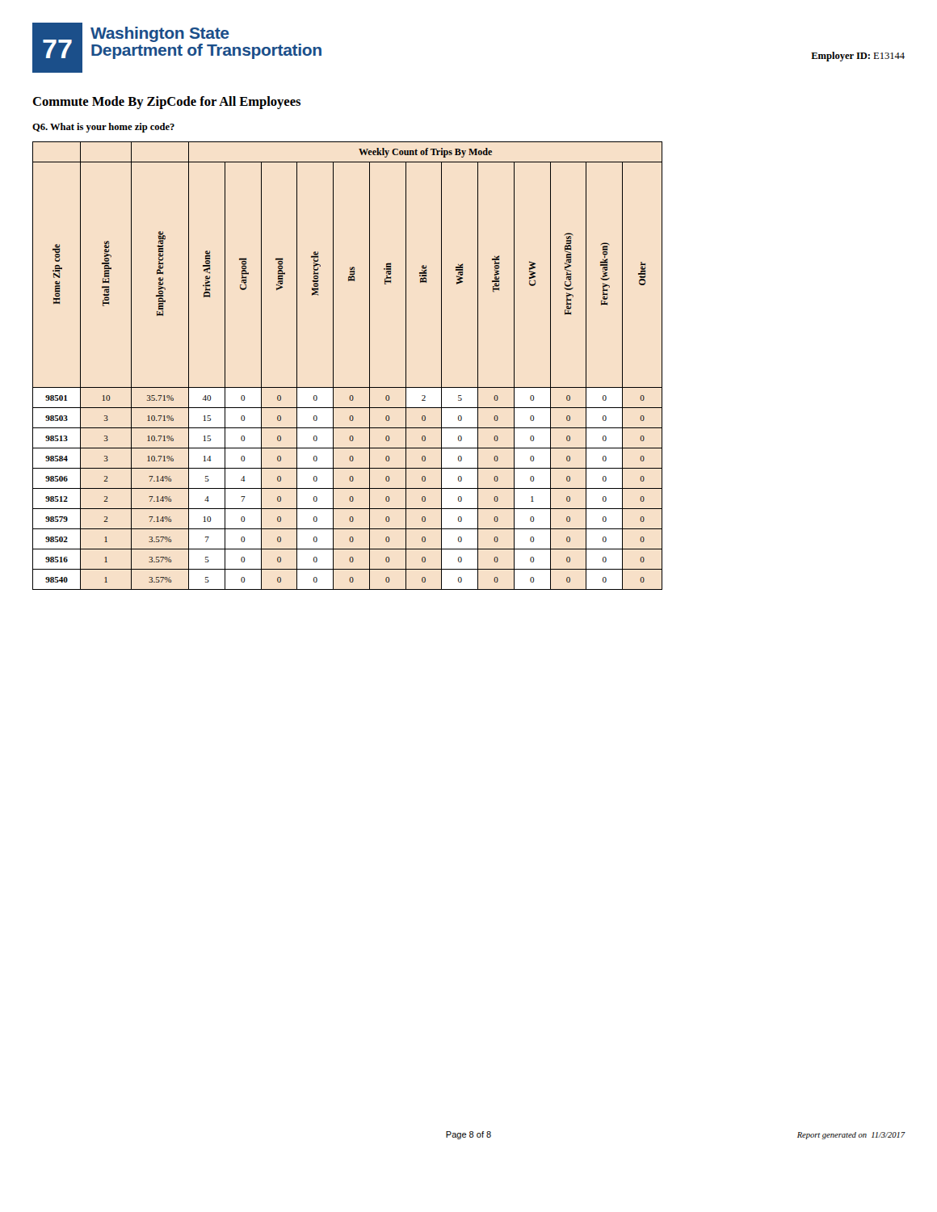77
Washington State
Department of Transportation
Employer ID: E13144
Commute Mode By ZipCode for All Employees
Q6. What is your home zip code?
| | | | Weekly Count of Trips By Mode |
| --- | --- | --- | --- |
| Home Zip code | Total Employees | Employee Percentage | Drive Alone | Carpool | Vanpool | Motorcycle | Bus | Train | Bike | Walk | Telework | CWW | Ferry (Car/Van/Bus) | Ferry (walk-on) | Other |
| 98501 | 10 | 35.71% | 40 | 0 | 0 | 0 | 0 | 0 | 2 | 5 | 0 | 0 | 0 | 0 | 0 |
| 98503 | 3 | 10.71% | 15 | 0 | 0 | 0 | 0 | 0 | 0 | 0 | 0 | 0 | 0 | 0 | 0 |
| 98513 | 3 | 10.71% | 15 | 0 | 0 | 0 | 0 | 0 | 0 | 0 | 0 | 0 | 0 | 0 | 0 |
| 98584 | 3 | 10.71% | 14 | 0 | 0 | 0 | 0 | 0 | 0 | 0 | 0 | 0 | 0 | 0 | 0 |
| 98506 | 2 | 7.14% | 5 | 4 | 0 | 0 | 0 | 0 | 0 | 0 | 0 | 0 | 0 | 0 | 0 |
| 98512 | 2 | 7.14% | 4 | 7 | 0 | 0 | 0 | 0 | 0 | 0 | 0 | 1 | 0 | 0 | 0 |
| 98579 | 2 | 7.14% | 10 | 0 | 0 | 0 | 0 | 0 | 0 | 0 | 0 | 0 | 0 | 0 | 0 |
| 98502 | 1 | 3.57% | 7 | 0 | 0 | 0 | 0 | 0 | 0 | 0 | 0 | 0 | 0 | 0 | 0 |
| 98516 | 1 | 3.57% | 5 | 0 | 0 | 0 | 0 | 0 | 0 | 0 | 0 | 0 | 0 | 0 | 0 |
| 98540 | 1 | 3.57% | 5 | 0 | 0 | 0 | 0 | 0 | 0 | 0 | 0 | 0 | 0 | 0 | 0 |
Page 8 of 8
Report generated on 11/3/2017